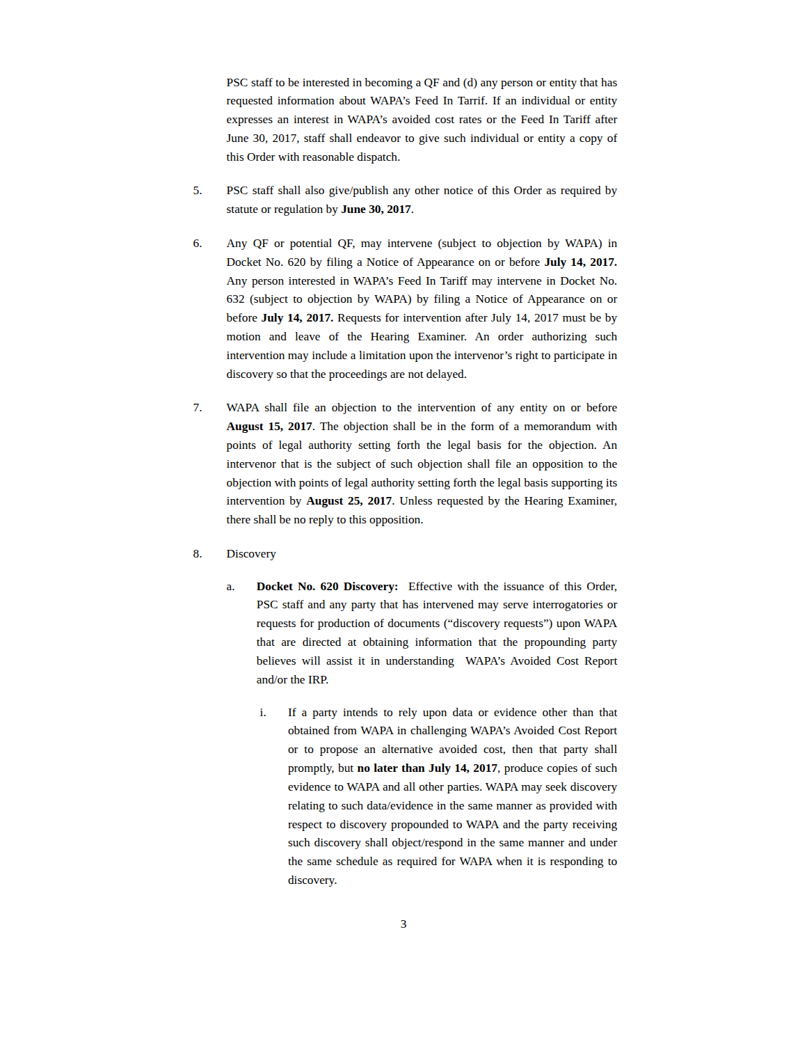PSC staff to be interested in becoming a QF and (d) any person or entity that has requested information about WAPA’s Feed In Tarrif. If an individual or entity expresses an interest in WAPA’s avoided cost rates or the Feed In Tariff after June 30, 2017, staff shall endeavor to give such individual or entity a copy of this Order with reasonable dispatch.
5.
PSC staff shall also give/publish any other notice of this Order as required by statute or regulation by June 30, 2017.
6.
Any QF or potential QF, may intervene (subject to objection by WAPA) in Docket No. 620 by filing a Notice of Appearance on or before July 14, 2017. Any person interested in WAPA’s Feed In Tariff may intervene in Docket No. 632 (subject to objection by WAPA) by filing a Notice of Appearance on or before July 14, 2017. Requests for intervention after July 14, 2017 must be by motion and leave of the Hearing Examiner. An order authorizing such intervention may include a limitation upon the intervenor’s right to participate in discovery so that the proceedings are not delayed.
7.
WAPA shall file an objection to the intervention of any entity on or before August 15, 2017. The objection shall be in the form of a memorandum with points of legal authority setting forth the legal basis for the objection. An intervenor that is the subject of such objection shall file an opposition to the objection with points of legal authority setting forth the legal basis supporting its intervention by August 25, 2017. Unless requested by the Hearing Examiner, there shall be no reply to this opposition.
8.
Discovery
a.
Docket No. 620 Discovery: Effective with the issuance of this Order, PSC staff and any party that has intervened may serve interrogatories or requests for production of documents (“discovery requests”) upon WAPA that are directed at obtaining information that the propounding party believes will assist it in understanding WAPA’s Avoided Cost Report and/or the IRP.
i.
If a party intends to rely upon data or evidence other than that obtained from WAPA in challenging WAPA’s Avoided Cost Report or to propose an alternative avoided cost, then that party shall promptly, but no later than July 14, 2017, produce copies of such evidence to WAPA and all other parties. WAPA may seek discovery relating to such data/evidence in the same manner as provided with respect to discovery propounded to WAPA and the party receiving such discovery shall object/respond in the same manner and under the same schedule as required for WAPA when it is responding to discovery.
3